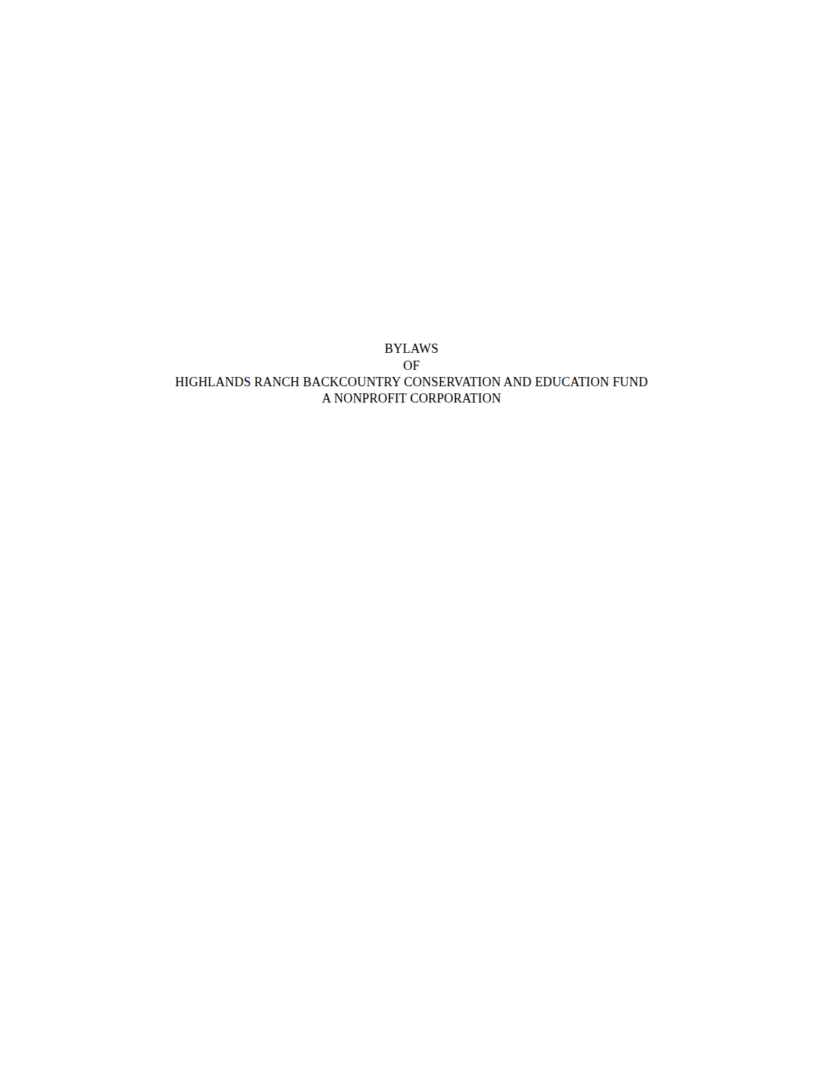BYLAWS
OF
HIGHLANDS RANCH BACKCOUNTRY CONSERVATION AND EDUCATION FUND
A NONPROFIT CORPORATION